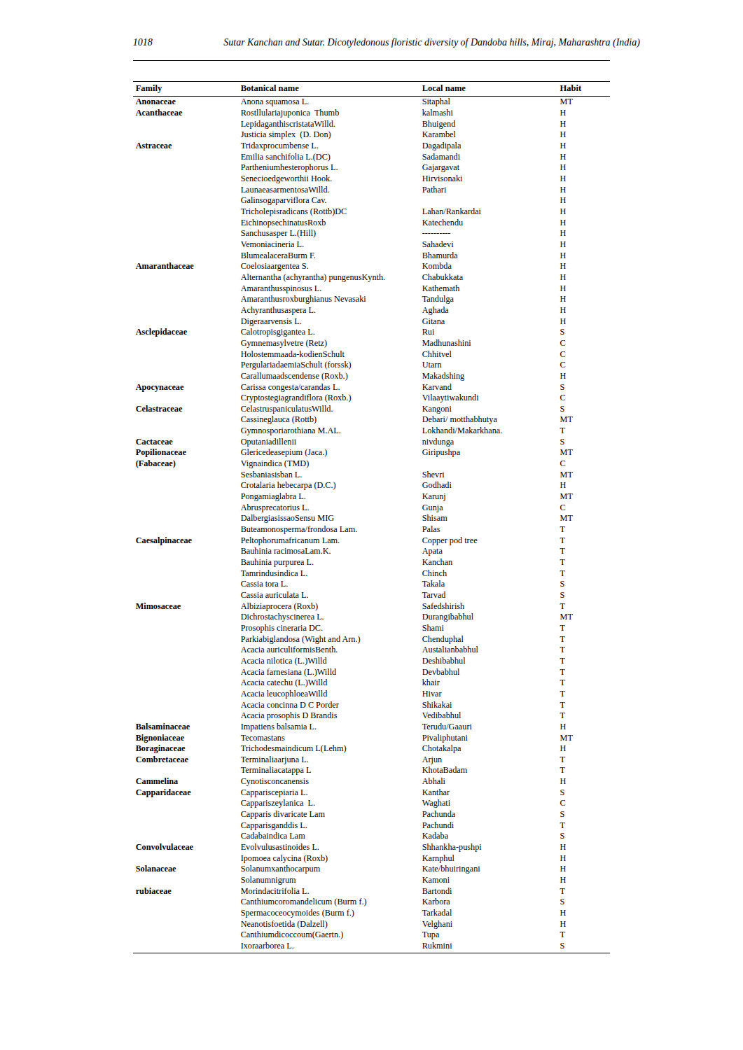1018 Sutar Kanchan and Sutar. Dicotyledonous floristic diversity of Dandoba hills, Miraj, Maharashtra (India)
| Family | Botanical name | Local name | Habit |
| --- | --- | --- | --- |
| Anonaceae | Anona squamosa L. | Sitaphal | MT |
| Acanthaceae | Rostllulariajuponica Thumb | kalmashi | H |
| | LepidaganthiscristataWilld. | Bhuigend | H |
| | Justicia simplex (D. Don) | Karambel | H |
| Astraceae | Tridaxprocumbense L. | Dagadipala | H |
| | Emilia sanchifolia L.(DC) | Sadamandi | H |
| | Partheniumhesterophorus L. | Gajargavat | H |
| | Senecioedgeworthii Hook. | Hirvisonaki | H |
| | LaunaeasarmentosaWilld. | Pathari | H |
| | Galinsogaparviflora Cav. | | H |
| | Tricholepisradicans (Rottb)DC | Lahan/Rankardai | H |
| | EichinopsechinatusRoxb | Katechendu | H |
| | Sanchusasper L.(Hill) | ---------- | H |
| | Vemoniacineria L. | Sahadevi | H |
| | BlumealaceraBurm F. | Bhamurda | H |
| Amaranthaceae | Coelosiaargentea S. | Kombda | H |
| | Alternantha (achyrantha) pungenusKynth. | Chabukkata | H |
| | Amaranthusspinosus L. | Kathemath | H |
| | Amaranthusroxburghianus Nevasaki | Tandulga | H |
| | Achyranthusaspera L. | Aghada | H |
| | Digeraarvensis L. | Gitana | H |
| Asclepidaceae | Calotropisgigantea L. | Rui | S |
| | Gymnemasylvetre (Retz) | Madhunashini | C |
| | Holostemmaada-kodienSchult | Chhitvel | C |
| | PergulariadaemiaSchult (forssk) | Utarn | C |
| | Carallumaadscendense (Roxb.) | Makadshing | H |
| Apocynaceae | Carissa congesta/carandas L. | Karvand | S |
| | Cryptostegiagrandiflora (Roxb.) | Vilaaytiwakundi | C |
| Celastraceae | CelastruspaniculatusWilld. | Kangoni | S |
| | Cassineglauca (Rottb) | Debari/ motthabhutya | MT |
| | Gymnosporiarothiana M.AL. | Lokhandi/Makarkhana. | T |
| Cactaceae | Oputaniadillenii | nivdunga | S |
| Popilionaceae | Glericedeasepium (Jaca.) | Giripushpa | MT |
| (Fabaceae) | Vignaindica (TMD) | | C |
| | Sesbaniasisban L. | Shevri | MT |
| | Crotalaria hebecarpa (D.C.) | Godhadi | H |
| | Pongamiaglabra L. | Karunj | MT |
| | Abrusprecatorius L. | Gunja | C |
| | DalbergiasissaoSensu MIG | Shisam | MT |
| | Buteamonosperma/frondosa Lam. | Palas | T |
| Caesalpinaceae | Peltophorumafricanum Lam. | Copper pod tree | T |
| | Bauhinia racimosaLam.K. | Apata | T |
| | Bauhinia purpurea L. | Kanchan | T |
| | Tamrindusindica L. | Chinch | T |
| | Cassia tora L. | Takala | S |
| | Cassia auriculata L. | Tarvad | S |
| Mimosaceae | Albiziaprocera (Roxb) | Safedshirish | T |
| | Dichrostachyscinerea L. | Durangibabhul | MT |
| | Prosophis cineraria DC. | Shami | T |
| | Parkiabiglandosa (Wight and Arn.) | Chenduphal | T |
| | Acacia auriculiformisBenth. | Austalianbabhul | T |
| | Acacia nilotica (L.)Willd | Deshibabhul | T |
| | Acacia farnesiana (L.)Willd | Devbabhul | T |
| | Acacia catechu (L.)Willd | khair | T |
| | Acacia leucophloeaWilld | Hivar | T |
| | Acacia concinna D C Porder | Shikakai | T |
| | Acacia prosophis D Brandis | Vedibabhul | T |
| Balsaminaceae | Impatiens balsamia L. | Terudu/Gaauri | H |
| Bignoniaceae | Tecomastans | Pivaliphutani | MT |
| Boraginaceae | Trichodesmaindicum L(Lehm) | Chotakalpa | H |
| Combretaceae | Terminaliaarjuna L. | Arjun | T |
| | Terminaliacatappa L | KhotaBadam | T |
| Cammelina | Cynotisconcanensis | Abhali | H |
| Capparidaceae | Cappariscepiaria L. | Kanthar | S |
| | Cappariszeylanica L. | Waghati | C |
| | Capparis divaricate Lam | Pachunda | S |
| | Capparisganddis L. | Pachundi | T |
| | Cadabaindica Lam | Kadaba | S |
| Convolvulaceae | Evolvulusastinoides L. | Shhankha-pushpi | H |
| | Ipomoea calycina (Roxb) | Karnphul | H |
| Solanaceae | Solanumxanthocarpum | Kate/bhuiringani | H |
| | Solanumnigrum | Kamoni | H |
| rubiaceae | Morindacitrifolia L. | Bartondi | T |
| | Canthiumcoromandelicum (Burm f.) | Karbora | S |
| | Spermacoceocymoides (Burm f.) | Tarkadal | H |
| | Neanotisfoetida (Dalzell) | Velghani | H |
| | Canthiumdicoccoum(Gaertn.) | Tupa | T |
| | Ixoraarborea L. | Rukmini | S |